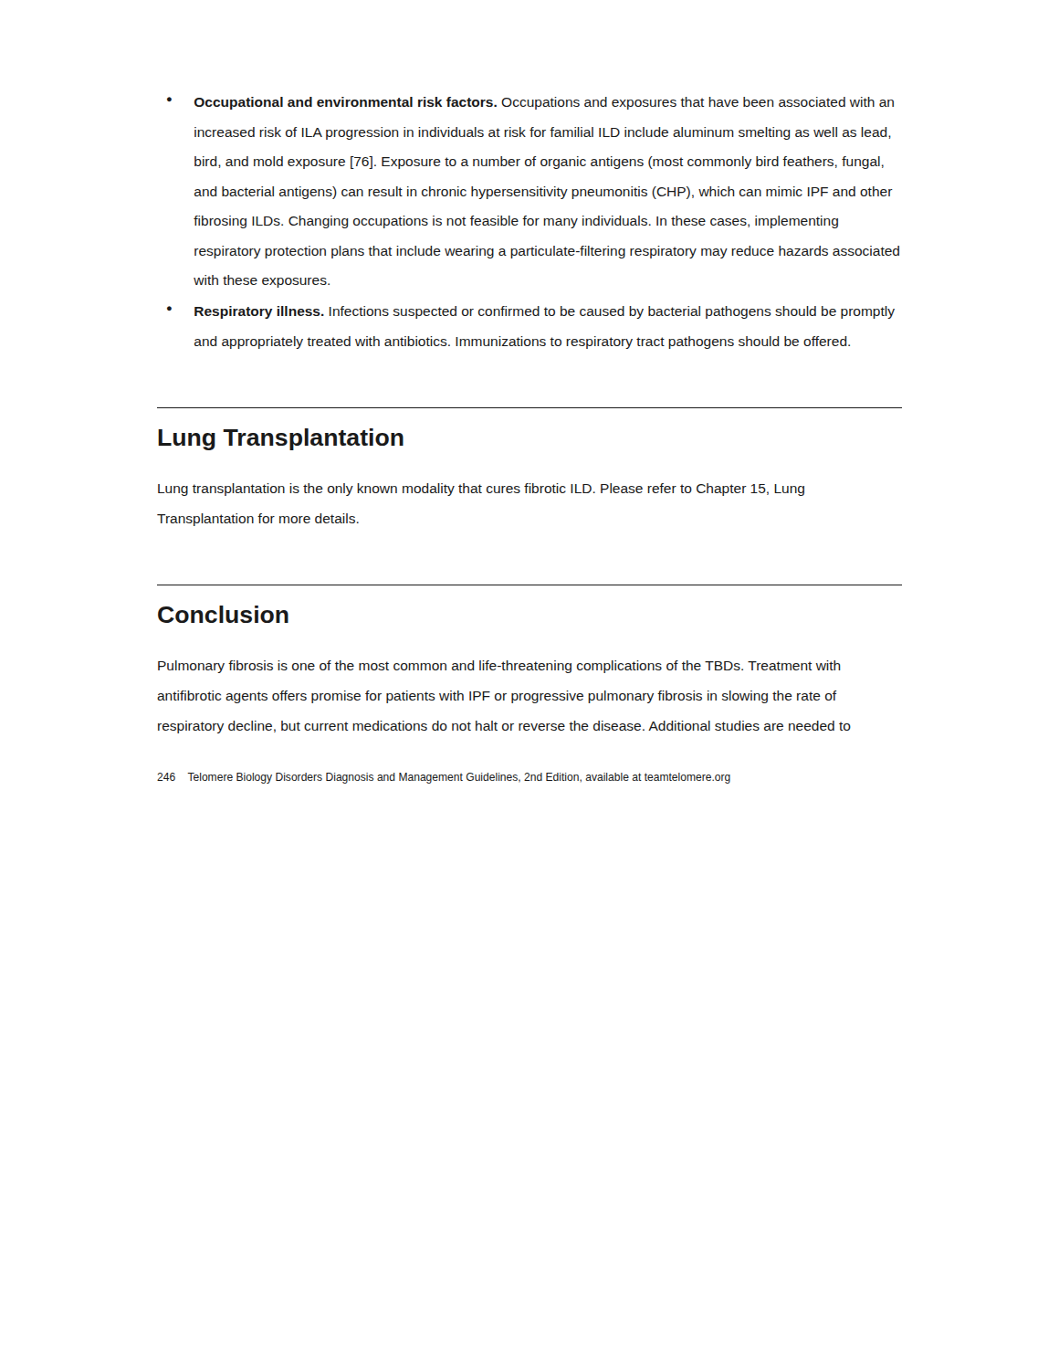Occupational and environmental risk factors. Occupations and exposures that have been associated with an increased risk of ILA progression in individuals at risk for familial ILD include aluminum smelting as well as lead, bird, and mold exposure [76]. Exposure to a number of organic antigens (most commonly bird feathers, fungal, and bacterial antigens) can result in chronic hypersensitivity pneumonitis (CHP), which can mimic IPF and other fibrosing ILDs. Changing occupations is not feasible for many individuals. In these cases, implementing respiratory protection plans that include wearing a particulate-filtering respiratory may reduce hazards associated with these exposures.
Respiratory illness. Infections suspected or confirmed to be caused by bacterial pathogens should be promptly and appropriately treated with antibiotics. Immunizations to respiratory tract pathogens should be offered.
Lung Transplantation
Lung transplantation is the only known modality that cures fibrotic ILD. Please refer to Chapter 15, Lung Transplantation for more details.
Conclusion
Pulmonary fibrosis is one of the most common and life-threatening complications of the TBDs. Treatment with antifibrotic agents offers promise for patients with IPF or progressive pulmonary fibrosis in slowing the rate of respiratory decline, but current medications do not halt or reverse the disease. Additional studies are needed to
246 Telomere Biology Disorders Diagnosis and Management Guidelines, 2nd Edition, available at teamtelomere.org